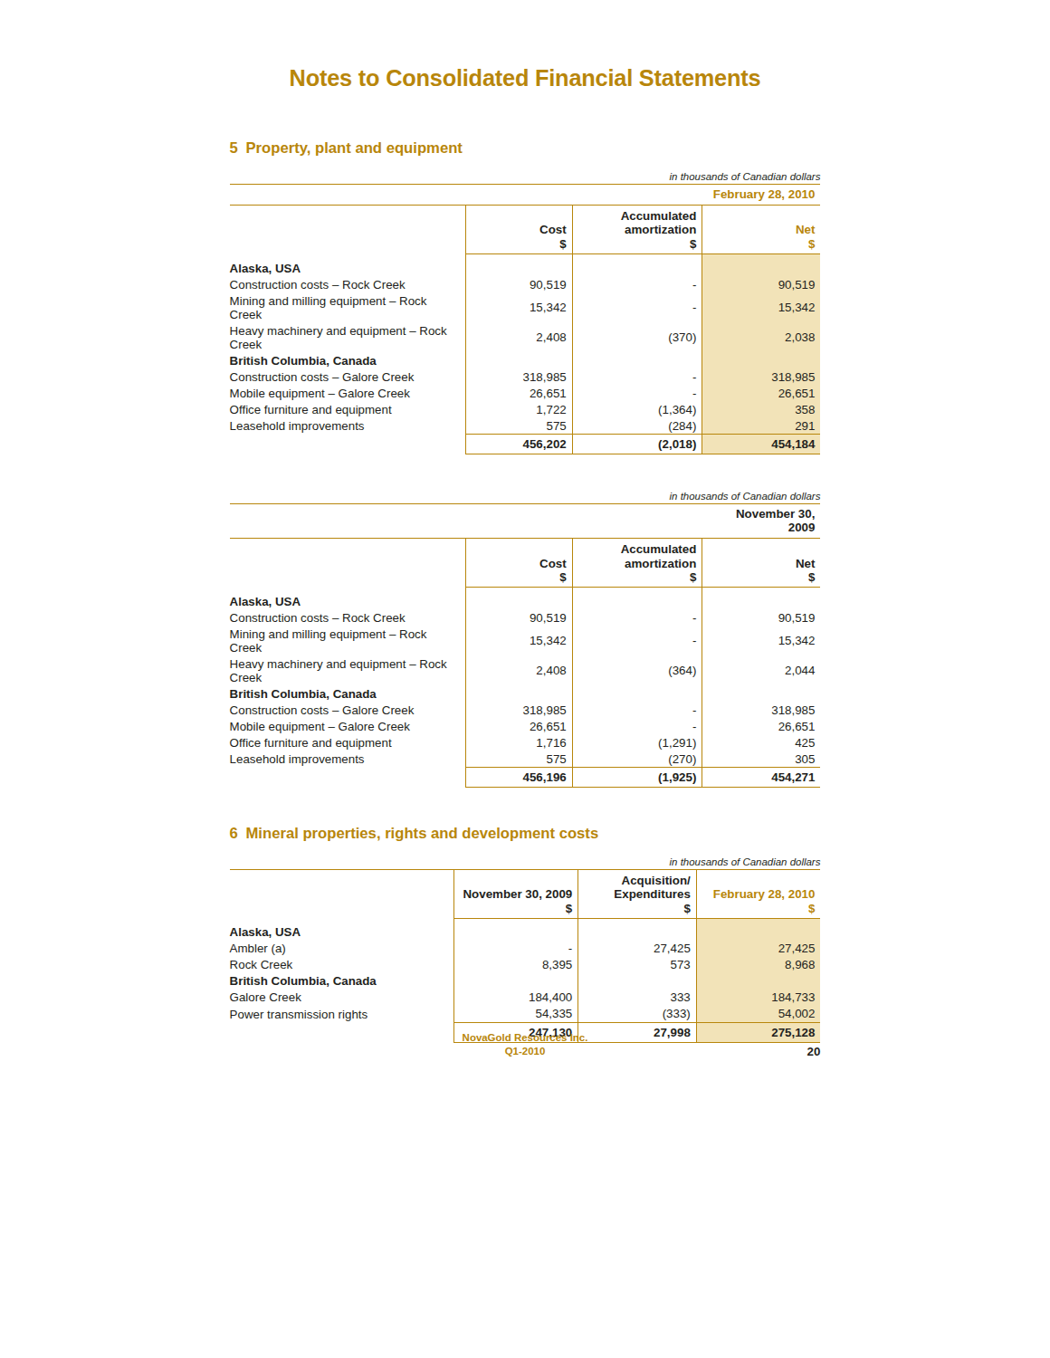Notes to Consolidated Financial Statements
5 Property, plant and equipment
in thousands of Canadian dollars
| | | | February 28, 2010 |
| | Cost $ | Accumulated amortization $ | Net $ |
| Alaska, USA | | | |
| Construction costs – Rock Creek | 90,519 | - | 90,519 |
| Mining and milling equipment – Rock Creek | 15,342 | - | 15,342 |
| Heavy machinery and equipment – Rock Creek | 2,408 | (370) | 2,038 |
| British Columbia, Canada | | | |
| Construction costs – Galore Creek | 318,985 | - | 318,985 |
| Mobile equipment – Galore Creek | 26,651 | - | 26,651 |
| Office furniture and equipment | 1,722 | (1,364) | 358 |
| Leasehold improvements | 575 | (284) | 291 |
| | 456,202 | (2,018) | 454,184 |
in thousands of Canadian dollars
| | | | November 30, 2009 |
| | Cost $ | Accumulated amortization $ | Net $ |
| Alaska, USA | | | |
| Construction costs – Rock Creek | 90,519 | - | 90,519 |
| Mining and milling equipment – Rock Creek | 15,342 | - | 15,342 |
| Heavy machinery and equipment – Rock Creek | 2,408 | (364) | 2,044 |
| British Columbia, Canada | | | |
| Construction costs – Galore Creek | 318,985 | - | 318,985 |
| Mobile equipment – Galore Creek | 26,651 | - | 26,651 |
| Office furniture and equipment | 1,716 | (1,291) | 425 |
| Leasehold improvements | 575 | (270) | 305 |
| | 456,196 | (1,925) | 454,271 |
6 Mineral properties, rights and development costs
in thousands of Canadian dollars
| | November 30, 2009 $ | Acquisition/ Expenditures $ | February 28, 2010 $ |
| Alaska, USA | | | |
| Ambler (a) | - | 27,425 | 27,425 |
| Rock Creek | 8,395 | 573 | 8,968 |
| British Columbia, Canada | | | |
| Galore Creek | 184,400 | 333 | 184,733 |
| Power transmission rights | 54,335 | (333) | 54,002 |
| | 247,130 | 27,998 | 275,128 |
NovaGold Resources Inc.
Q1-2010
20